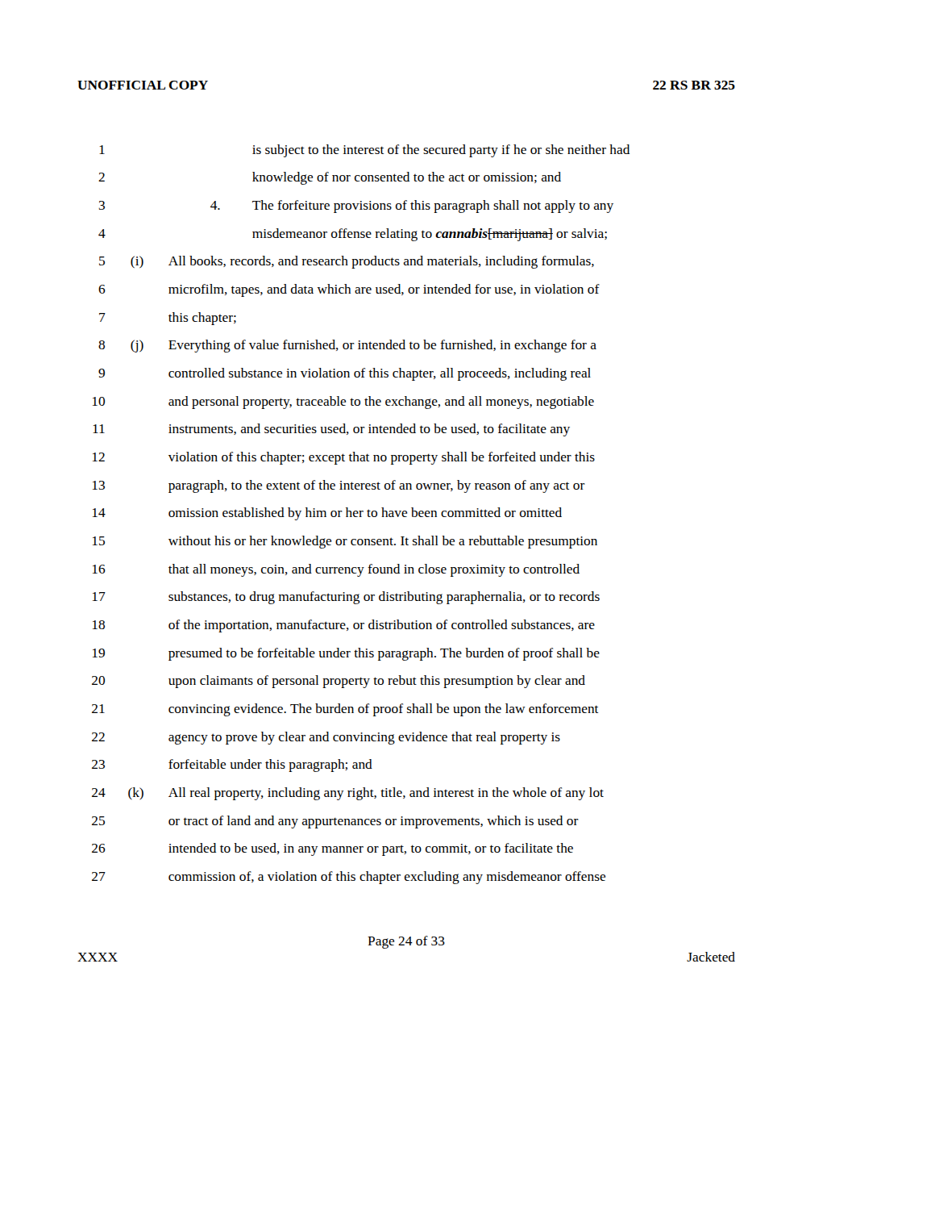UNOFFICIAL COPY 22 RS BR 325
is subject to the interest of the secured party if he or she neither had
knowledge of nor consented to the act or omission; and
4. The forfeiture provisions of this paragraph shall not apply to any
misdemeanor offense relating to cannabis[marijuana] or salvia;
(i) All books, records, and research products and materials, including formulas,
microfilm, tapes, and data which are used, or intended for use, in violation of
this chapter;
(j) Everything of value furnished, or intended to be furnished, in exchange for a
controlled substance in violation of this chapter, all proceeds, including real
and personal property, traceable to the exchange, and all moneys, negotiable
instruments, and securities used, or intended to be used, to facilitate any
violation of this chapter; except that no property shall be forfeited under this
paragraph, to the extent of the interest of an owner, by reason of any act or
omission established by him or her to have been committed or omitted
without his or her knowledge or consent. It shall be a rebuttable presumption
that all moneys, coin, and currency found in close proximity to controlled
substances, to drug manufacturing or distributing paraphernalia, or to records
of the importation, manufacture, or distribution of controlled substances, are
presumed to be forfeitable under this paragraph. The burden of proof shall be
upon claimants of personal property to rebut this presumption by clear and
convincing evidence. The burden of proof shall be upon the law enforcement
agency to prove by clear and convincing evidence that real property is
forfeitable under this paragraph; and
(k) All real property, including any right, title, and interest in the whole of any lot
or tract of land and any appurtenances or improvements, which is used or
intended to be used, in any manner or part, to commit, or to facilitate the
commission of, a violation of this chapter excluding any misdemeanor offense
Page 24 of 33
XXXX Jacketed